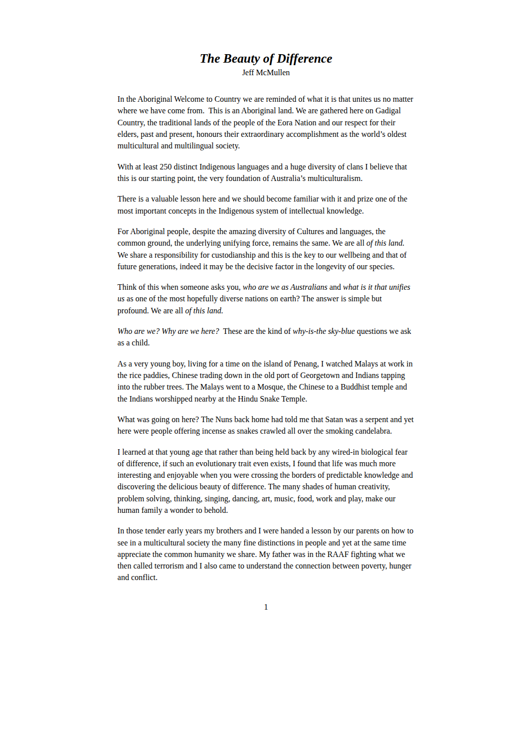The Beauty of Difference
Jeff McMullen
In the Aboriginal Welcome to Country we are reminded of what it is that unites us no matter where we have come from. This is an Aboriginal land. We are gathered here on Gadigal Country, the traditional lands of the people of the Eora Nation and our respect for their elders, past and present, honours their extraordinary accomplishment as the world’s oldest multicultural and multilingual society.
With at least 250 distinct Indigenous languages and a huge diversity of clans I believe that this is our starting point, the very foundation of Australia’s multiculturalism.
There is a valuable lesson here and we should become familiar with it and prize one of the most important concepts in the Indigenous system of intellectual knowledge.
For Aboriginal people, despite the amazing diversity of Cultures and languages, the common ground, the underlying unifying force, remains the same. We are all of this land. We share a responsibility for custodianship and this is the key to our wellbeing and that of future generations, indeed it may be the decisive factor in the longevity of our species.
Think of this when someone asks you, who are we as Australians and what is it that unifies us as one of the most hopefully diverse nations on earth? The answer is simple but profound. We are all of this land.
Who are we? Why are we here? These are the kind of why-is-the sky-blue questions we ask as a child.
As a very young boy, living for a time on the island of Penang, I watched Malays at work in the rice paddies, Chinese trading down in the old port of Georgetown and Indians tapping into the rubber trees. The Malays went to a Mosque, the Chinese to a Buddhist temple and the Indians worshipped nearby at the Hindu Snake Temple.
What was going on here? The Nuns back home had told me that Satan was a serpent and yet here were people offering incense as snakes crawled all over the smoking candelabra.
I learned at that young age that rather than being held back by any wired-in biological fear of difference, if such an evolutionary trait even exists, I found that life was much more interesting and enjoyable when you were crossing the borders of predictable knowledge and discovering the delicious beauty of difference. The many shades of human creativity, problem solving, thinking, singing, dancing, art, music, food, work and play, make our human family a wonder to behold.
In those tender early years my brothers and I were handed a lesson by our parents on how to see in a multicultural society the many fine distinctions in people and yet at the same time appreciate the common humanity we share. My father was in the RAAF fighting what we then called terrorism and I also came to understand the connection between poverty, hunger and conflict.
1